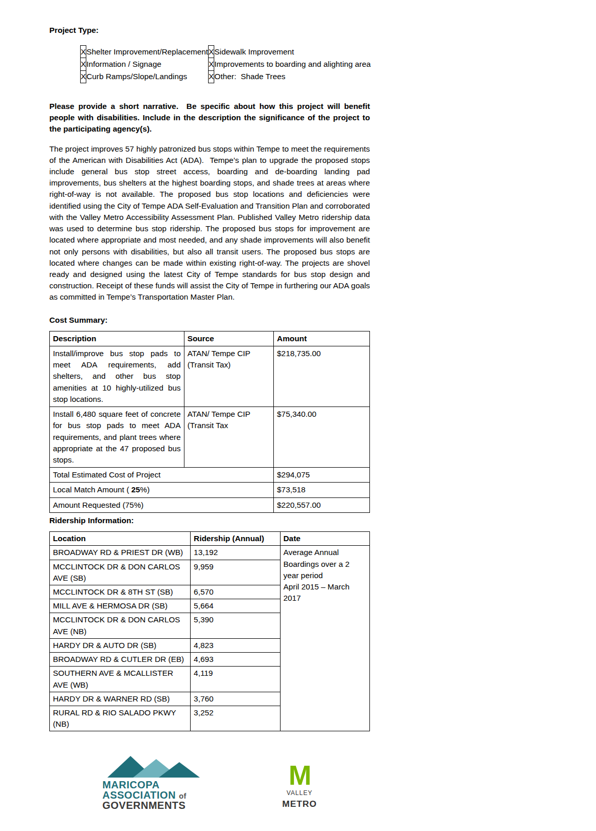Project Type:
| X | Shelter Improvement/Replacement | X | Sidewalk Improvement |
| X | Information / Signage | X | Improvements to boarding and alighting area |
| X | Curb Ramps/Slope/Landings | X | Other: Shade Trees |
Please provide a short narrative. Be specific about how this project will benefit people with disabilities. Include in the description the significance of the project to the participating agency(s).
The project improves 57 highly patronized bus stops within Tempe to meet the requirements of the American with Disabilities Act (ADA). Tempe’s plan to upgrade the proposed stops include general bus stop street access, boarding and de-boarding landing pad improvements, bus shelters at the highest boarding stops, and shade trees at areas where right-of-way is not available. The proposed bus stop locations and deficiencies were identified using the City of Tempe ADA Self-Evaluation and Transition Plan and corroborated with the Valley Metro Accessibility Assessment Plan. Published Valley Metro ridership data was used to determine bus stop ridership. The proposed bus stops for improvement are located where appropriate and most needed, and any shade improvements will also benefit not only persons with disabilities, but also all transit users. The proposed bus stops are located where changes can be made within existing right-of-way. The projects are shovel ready and designed using the latest City of Tempe standards for bus stop design and construction. Receipt of these funds will assist the City of Tempe in furthering our ADA goals as committed in Tempe’s Transportation Master Plan.
Cost Summary:
| Description | Source | Amount |
| --- | --- | --- |
| Install/improve bus stop pads to meet ADA requirements, add shelters, and other bus stop amenities at 10 highly-utilized bus stop locations. | ATAN/ Tempe CIP (Transit Tax) | $218,735.00 |
| Install 6,480 square feet of concrete for bus stop pads to meet ADA requirements, and plant trees where appropriate at the 47 proposed bus stops. | ATAN/ Tempe CIP (Transit Tax | $75,340.00 |
| Total Estimated Cost of Project | $294,075 |
| Local Match Amount ( 25 %) | $73,518 |
| Amount Requested (75%) | $220,557.00 |
Ridership Information:
| Location | Ridership (Annual) | Date |
| --- | --- | --- |
| BROADWAY RD & PRIEST DR (WB) | 13,192 | Average Annual Boardings over a 2 year period April 2015 – March 2017 |
| MCCLINTOCK DR & DON CARLOS AVE (SB) | 9,959 |
| MCCLINTOCK DR & 8TH ST (SB) | 6,570 |
| MILL AVE & HERMOSA DR (SB) | 5,664 |
| MCCLINTOCK DR & DON CARLOS AVE (NB) | 5,390 |
| HARDY DR & AUTO DR (SB) | 4,823 |
| BROADWAY RD & CUTLER DR (EB) | 4,693 |
| SOUTHERN AVE & MCALLISTER AVE (WB) | 4,119 |
| HARDY DR & WARNER RD (SB) | 3,760 |
| RURAL RD & RIO SALADO PKWY (NB) | 3,252 |
MARICOPA
ASSOCIATION of
GOVERNMENTS
M
VALLEY
METRO